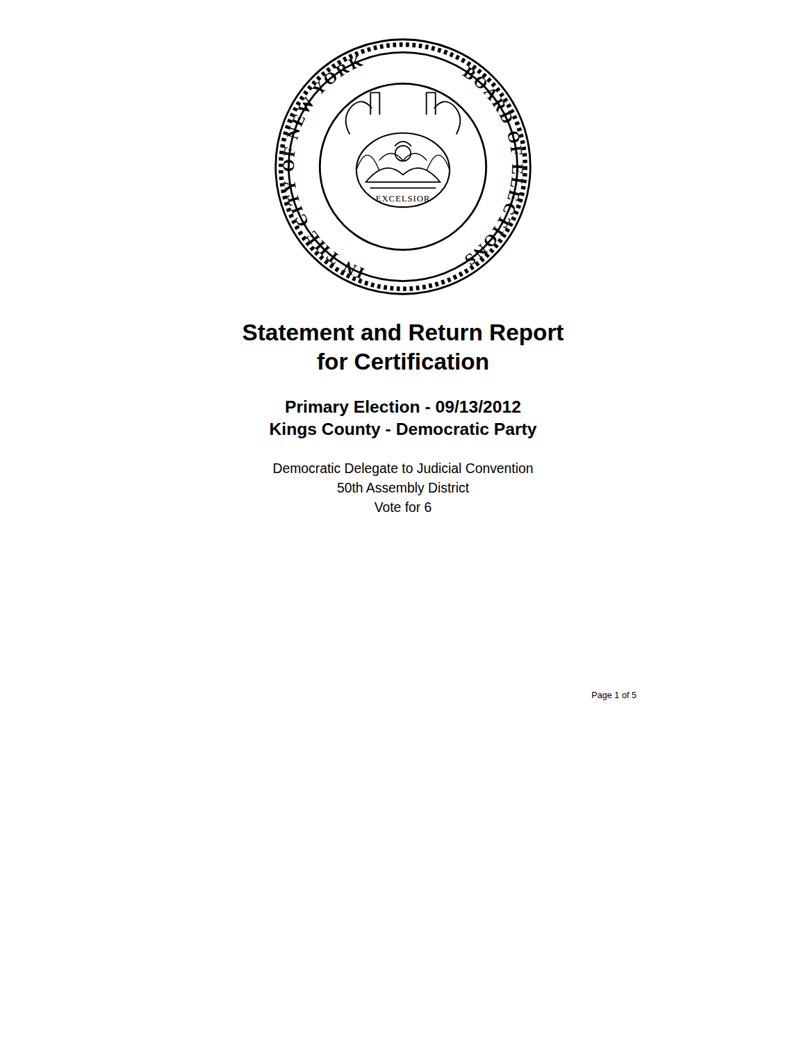Statement and Return Report
for Certification
Primary Election - 09/13/2012
Kings County - Democratic Party
Democratic Delegate to Judicial Convention
50th Assembly District
Vote for 6
Page 1 of 5